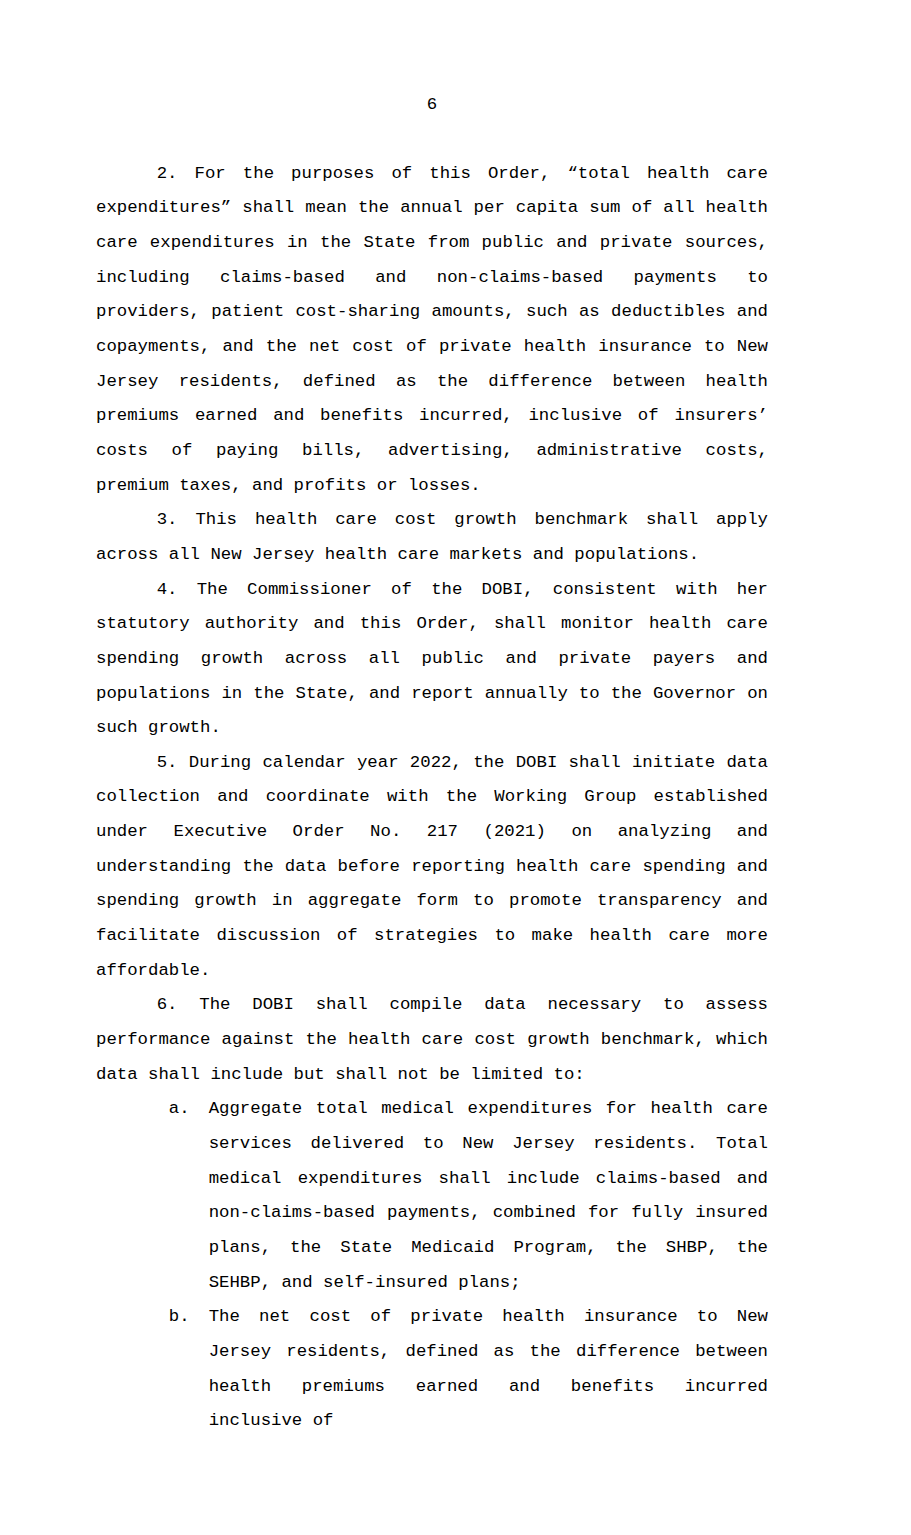6
2. For the purposes of this Order, “total health care expenditures” shall mean the annual per capita sum of all health care expenditures in the State from public and private sources, including claims-based and non-claims-based payments to providers, patient cost-sharing amounts, such as deductibles and copayments, and the net cost of private health insurance to New Jersey residents, defined as the difference between health premiums earned and benefits incurred, inclusive of insurers’ costs of paying bills, advertising, administrative costs, premium taxes, and profits or losses.
3. This health care cost growth benchmark shall apply across all New Jersey health care markets and populations.
4. The Commissioner of the DOBI, consistent with her statutory authority and this Order, shall monitor health care spending growth across all public and private payers and populations in the State, and report annually to the Governor on such growth.
5. During calendar year 2022, the DOBI shall initiate data collection and coordinate with the Working Group established under Executive Order No. 217 (2021) on analyzing and understanding the data before reporting health care spending and spending growth in aggregate form to promote transparency and facilitate discussion of strategies to make health care more affordable.
6. The DOBI shall compile data necessary to assess performance against the health care cost growth benchmark, which data shall include but shall not be limited to:
Aggregate total medical expenditures for health care services delivered to New Jersey residents. Total medical expenditures shall include claims-based and non-claims-based payments, combined for fully insured plans, the State Medicaid Program, the SHBP, the SEHBP, and self-insured plans;
The net cost of private health insurance to New Jersey residents, defined as the difference between health premiums earned and benefits incurred inclusive of